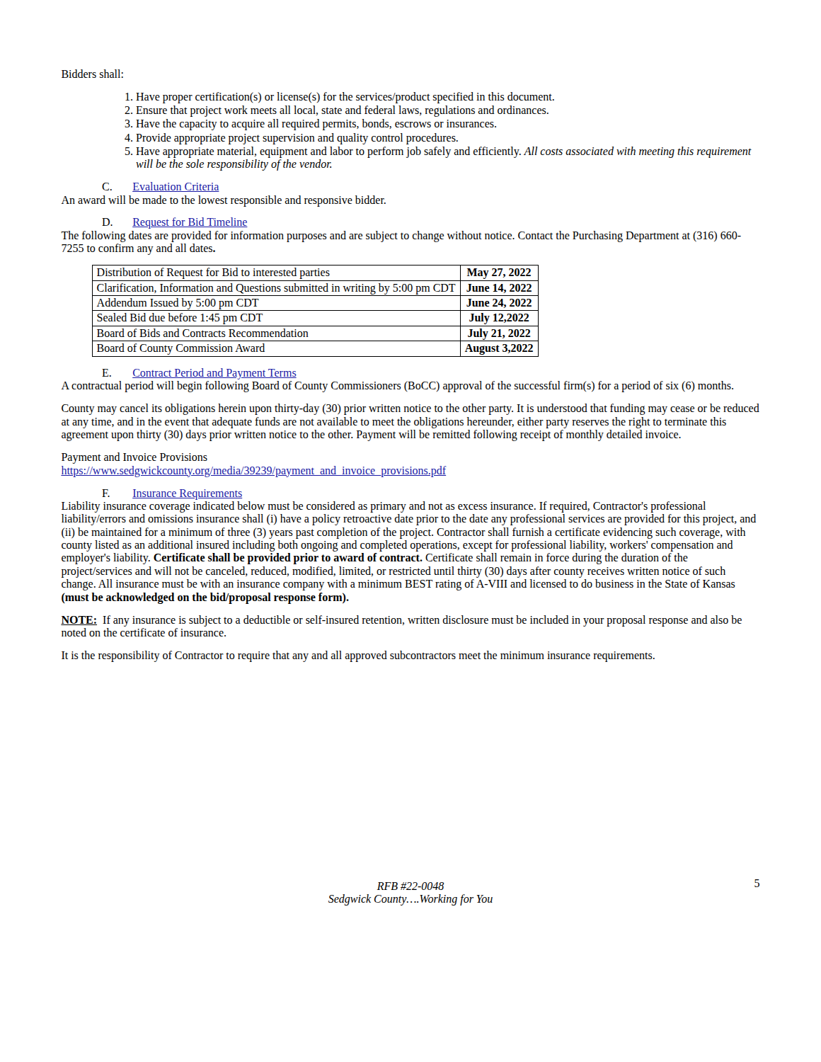Bidders shall:
Have proper certification(s) or license(s) for the services/product specified in this document.
Ensure that project work meets all local, state and federal laws, regulations and ordinances.
Have the capacity to acquire all required permits, bonds, escrows or insurances.
Provide appropriate project supervision and quality control procedures.
Have appropriate material, equipment and labor to perform job safely and efficiently. All costs associated with meeting this requirement will be the sole responsibility of the vendor.
C. Evaluation Criteria
An award will be made to the lowest responsible and responsive bidder.
D. Request for Bid Timeline
The following dates are provided for information purposes and are subject to change without notice. Contact the Purchasing Department at (316) 660-7255 to confirm any and all dates.
| Distribution of Request for Bid to interested parties | May 27, 2022 |
| Clarification, Information and Questions submitted in writing by 5:00 pm CDT | June 14, 2022 |
| Addendum Issued by 5:00 pm CDT | June 24, 2022 |
| Sealed Bid due before 1:45 pm CDT | July 12,2022 |
| Board of Bids and Contracts Recommendation | July 21, 2022 |
| Board of County Commission Award | August 3,2022 |
E. Contract Period and Payment Terms
A contractual period will begin following Board of County Commissioners (BoCC) approval of the successful firm(s) for a period of six (6) months.
County may cancel its obligations herein upon thirty-day (30) prior written notice to the other party. It is understood that funding may cease or be reduced at any time, and in the event that adequate funds are not available to meet the obligations hereunder, either party reserves the right to terminate this agreement upon thirty (30) days prior written notice to the other. Payment will be remitted following receipt of monthly detailed invoice.
Payment and Invoice Provisions
https://www.sedgwickcounty.org/media/39239/payment_and_invoice_provisions.pdf
F. Insurance Requirements
Liability insurance coverage indicated below must be considered as primary and not as excess insurance. If required, Contractor's professional liability/errors and omissions insurance shall (i) have a policy retroactive date prior to the date any professional services are provided for this project, and (ii) be maintained for a minimum of three (3) years past completion of the project. Contractor shall furnish a certificate evidencing such coverage, with county listed as an additional insured including both ongoing and completed operations, except for professional liability, workers' compensation and employer's liability. Certificate shall be provided prior to award of contract. Certificate shall remain in force during the duration of the project/services and will not be canceled, reduced, modified, limited, or restricted until thirty (30) days after county receives written notice of such change. All insurance must be with an insurance company with a minimum BEST rating of A-VIII and licensed to do business in the State of Kansas (must be acknowledged on the bid/proposal response form).
NOTE: If any insurance is subject to a deductible or self-insured retention, written disclosure must be included in your proposal response and also be noted on the certificate of insurance.
It is the responsibility of Contractor to require that any and all approved subcontractors meet the minimum insurance requirements.
5 RFB #22-0048
Sedgwick County….Working for You